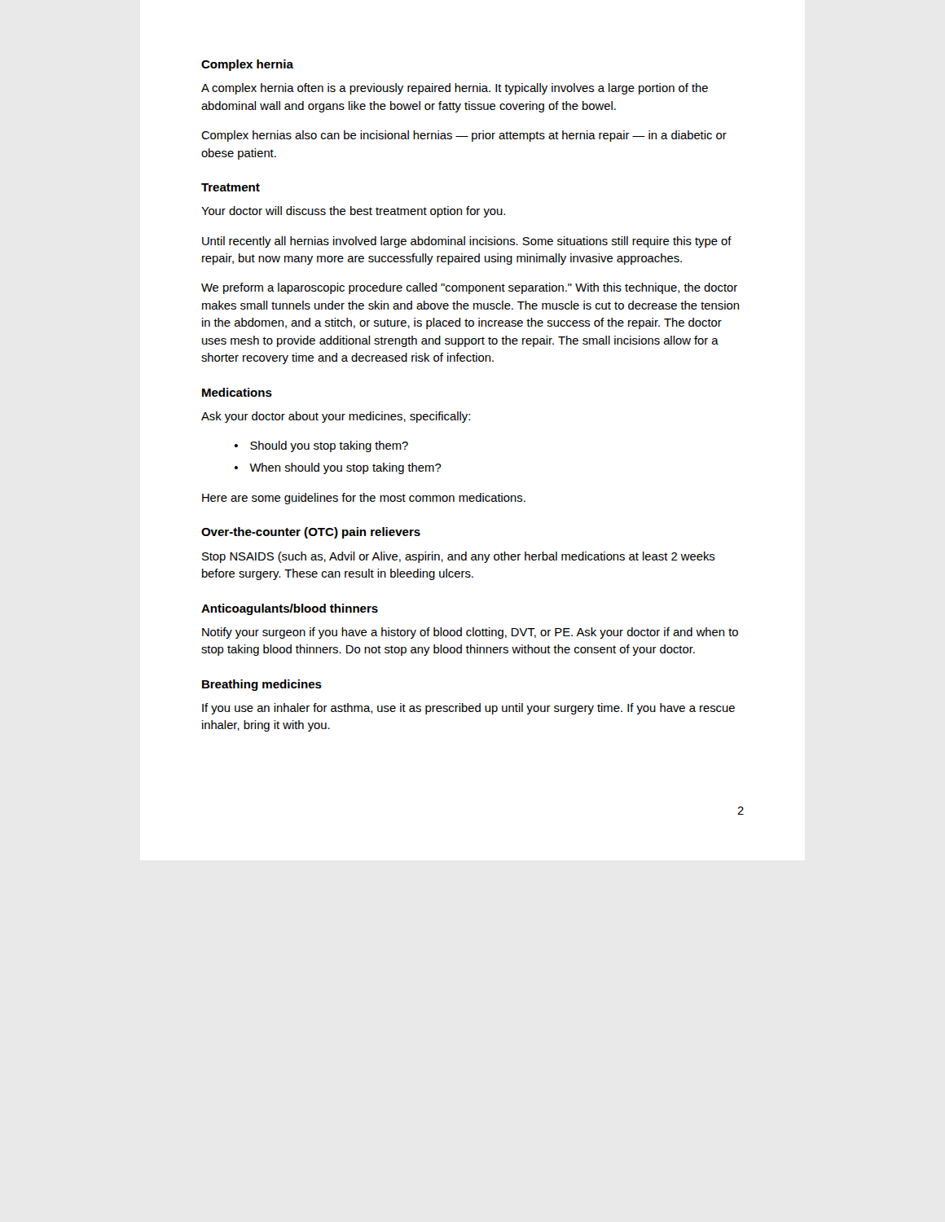Complex hernia
A complex hernia often is a previously repaired hernia. It typically involves a large portion of the abdominal wall and organs like the bowel or fatty tissue covering of the bowel.
Complex hernias also can be incisional hernias — prior attempts at hernia repair — in a diabetic or obese patient.
Treatment
Your doctor will discuss the best treatment option for you.
Until recently all hernias involved large abdominal incisions. Some situations still require this type of repair, but now many more are successfully repaired using minimally invasive approaches.
We preform a laparoscopic procedure called "component separation." With this technique, the doctor makes small tunnels under the skin and above the muscle. The muscle is cut to decrease the tension in the abdomen, and a stitch, or suture, is placed to increase the success of the repair. The doctor uses mesh to provide additional strength and support to the repair. The small incisions allow for a shorter recovery time and a decreased risk of infection.
Medications
Ask your doctor about your medicines, specifically:
Should you stop taking them?
When should you stop taking them?
Here are some guidelines for the most common medications.
Over-the-counter (OTC) pain relievers
Stop NSAIDS (such as, Advil or Alive, aspirin, and any other herbal medications at least 2 weeks before surgery. These can result in bleeding ulcers.
Anticoagulants/blood thinners
Notify your surgeon if you have a history of blood clotting, DVT, or PE. Ask your doctor if and when to stop taking blood thinners. Do not stop any blood thinners without the consent of your doctor.
Breathing medicines
If you use an inhaler for asthma, use it as prescribed up until your surgery time. If you have a rescue inhaler, bring it with you.
2